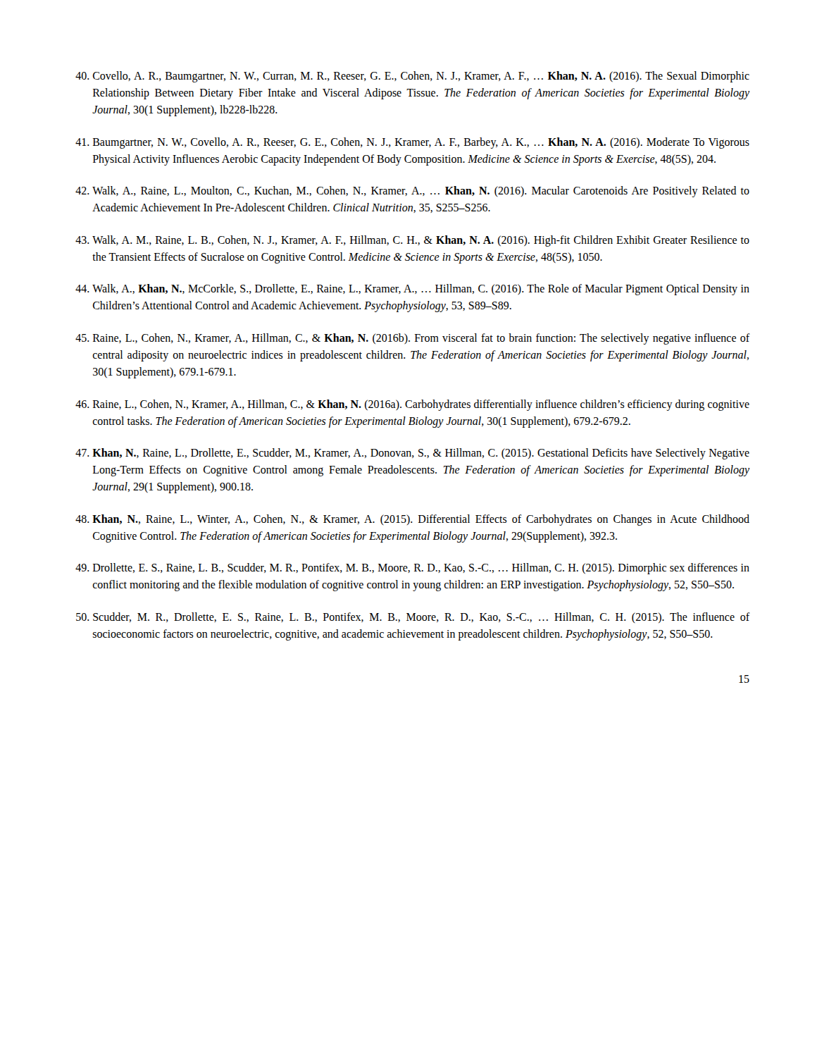Covello, A. R., Baumgartner, N. W., Curran, M. R., Reeser, G. E., Cohen, N. J., Kramer, A. F., … Khan, N. A. (2016). The Sexual Dimorphic Relationship Between Dietary Fiber Intake and Visceral Adipose Tissue. The Federation of American Societies for Experimental Biology Journal, 30(1 Supplement), lb228-lb228.
Baumgartner, N. W., Covello, A. R., Reeser, G. E., Cohen, N. J., Kramer, A. F., Barbey, A. K., … Khan, N. A. (2016). Moderate To Vigorous Physical Activity Influences Aerobic Capacity Independent Of Body Composition. Medicine & Science in Sports & Exercise, 48(5S), 204.
Walk, A., Raine, L., Moulton, C., Kuchan, M., Cohen, N., Kramer, A., … Khan, N. (2016). Macular Carotenoids Are Positively Related to Academic Achievement In Pre-Adolescent Children. Clinical Nutrition, 35, S255–S256.
Walk, A. M., Raine, L. B., Cohen, N. J., Kramer, A. F., Hillman, C. H., & Khan, N. A. (2016). High-fit Children Exhibit Greater Resilience to the Transient Effects of Sucralose on Cognitive Control. Medicine & Science in Sports & Exercise, 48(5S), 1050.
Walk, A., Khan, N., McCorkle, S., Drollette, E., Raine, L., Kramer, A., … Hillman, C. (2016). The Role of Macular Pigment Optical Density in Children’s Attentional Control and Academic Achievement. Psychophysiology, 53, S89–S89.
Raine, L., Cohen, N., Kramer, A., Hillman, C., & Khan, N. (2016b). From visceral fat to brain function: The selectively negative influence of central adiposity on neuroelectric indices in preadolescent children. The Federation of American Societies for Experimental Biology Journal, 30(1 Supplement), 679.1-679.1.
Raine, L., Cohen, N., Kramer, A., Hillman, C., & Khan, N. (2016a). Carbohydrates differentially influence children’s efficiency during cognitive control tasks. The Federation of American Societies for Experimental Biology Journal, 30(1 Supplement), 679.2-679.2.
Khan, N., Raine, L., Drollette, E., Scudder, M., Kramer, A., Donovan, S., & Hillman, C. (2015). Gestational Deficits have Selectively Negative Long-Term Effects on Cognitive Control among Female Preadolescents. The Federation of American Societies for Experimental Biology Journal, 29(1 Supplement), 900.18.
Khan, N., Raine, L., Winter, A., Cohen, N., & Kramer, A. (2015). Differential Effects of Carbohydrates on Changes in Acute Childhood Cognitive Control. The Federation of American Societies for Experimental Biology Journal, 29(Supplement), 392.3.
Drollette, E. S., Raine, L. B., Scudder, M. R., Pontifex, M. B., Moore, R. D., Kao, S.-C., … Hillman, C. H. (2015). Dimorphic sex differences in conflict monitoring and the flexible modulation of cognitive control in young children: an ERP investigation. Psychophysiology, 52, S50–S50.
Scudder, M. R., Drollette, E. S., Raine, L. B., Pontifex, M. B., Moore, R. D., Kao, S.-C., … Hillman, C. H. (2015). The influence of socioeconomic factors on neuroelectric, cognitive, and academic achievement in preadolescent children. Psychophysiology, 52, S50–S50.
15